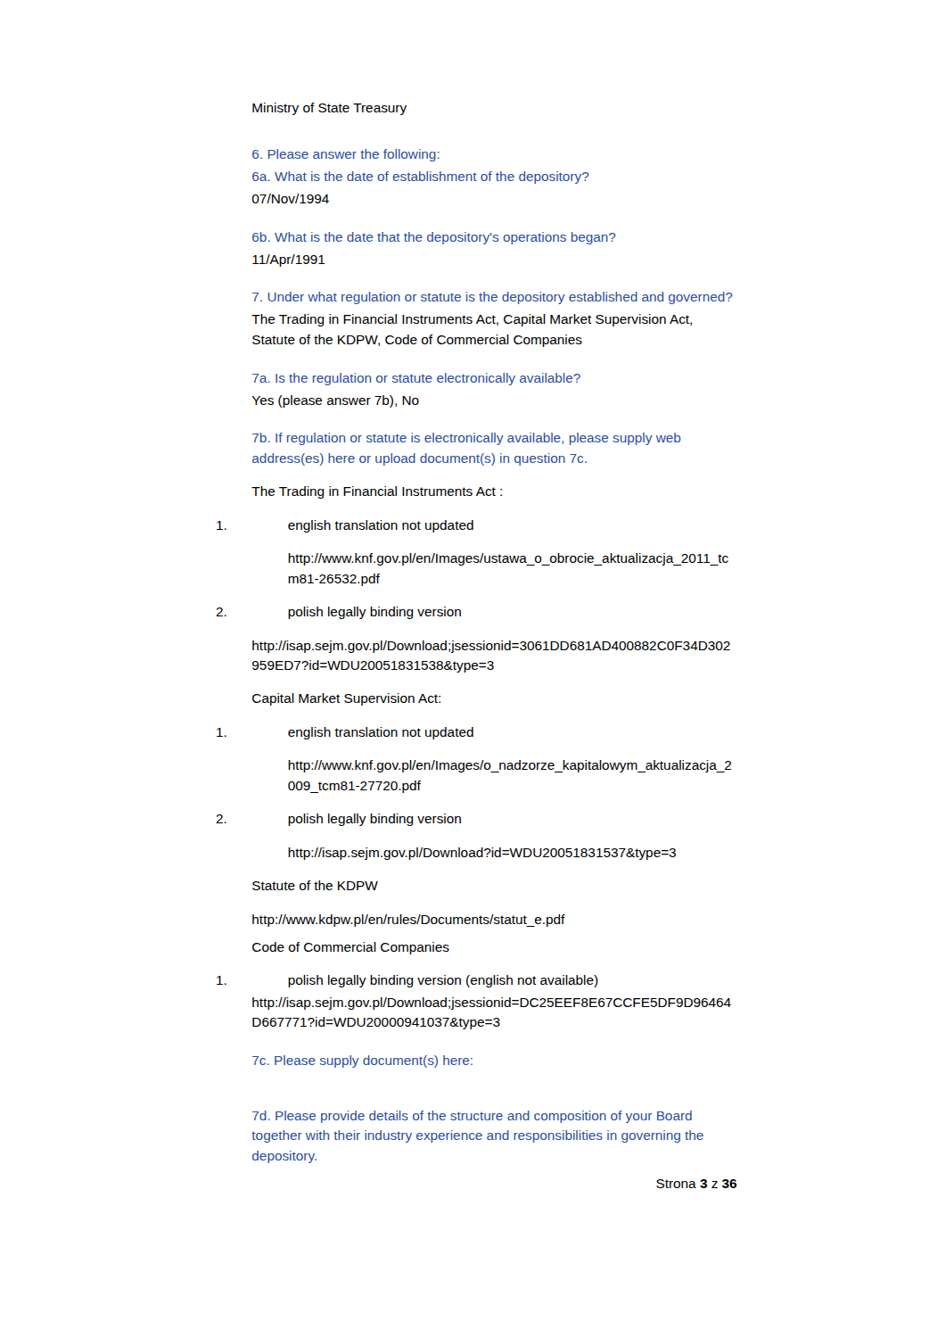Ministry of State Treasury
6. Please answer the following:
6a. What is the date of establishment of the depository?
07/Nov/1994
6b. What is the date that the depository's operations began?
11/Apr/1991
7. Under what regulation or statute is the depository established and governed?
The Trading in Financial Instruments Act, Capital Market Supervision Act, Statute of the KDPW, Code of Commercial Companies
7a. Is the regulation or statute electronically available?
Yes (please answer 7b), No
7b. If regulation or statute is electronically available, please supply web address(es) here or upload document(s) in question 7c.
The Trading in Financial Instruments Act :
1. english translation not updated
http://www.knf.gov.pl/en/Images/ustawa_o_obrocie_aktualizacja_2011_tcm81-26532.pdf
2. polish legally binding version
http://isap.sejm.gov.pl/Download;jsessionid=3061DD681AD400882C0F34D302959ED7?id=WDU20051831538&type=3
Capital Market Supervision Act:
1. english translation not updated
http://www.knf.gov.pl/en/Images/o_nadzorze_kapitalowym_aktualizacja_2009_tcm81-27720.pdf
2. polish legally binding version
http://isap.sejm.gov.pl/Download?id=WDU20051831537&type=3
Statute of the KDPW
http://www.kdpw.pl/en/rules/Documents/statut_e.pdf
Code of Commercial Companies
1. polish legally binding version (english not available)
http://isap.sejm.gov.pl/Download;jsessionid=DC25EEF8E67CCFE5DF9D96464D667771?id=WDU20000941037&type=3
7c. Please supply document(s) here:
7d. Please provide details of the structure and composition of your Board together with their industry experience and responsibilities in governing the depository.
Strona 3 z 36